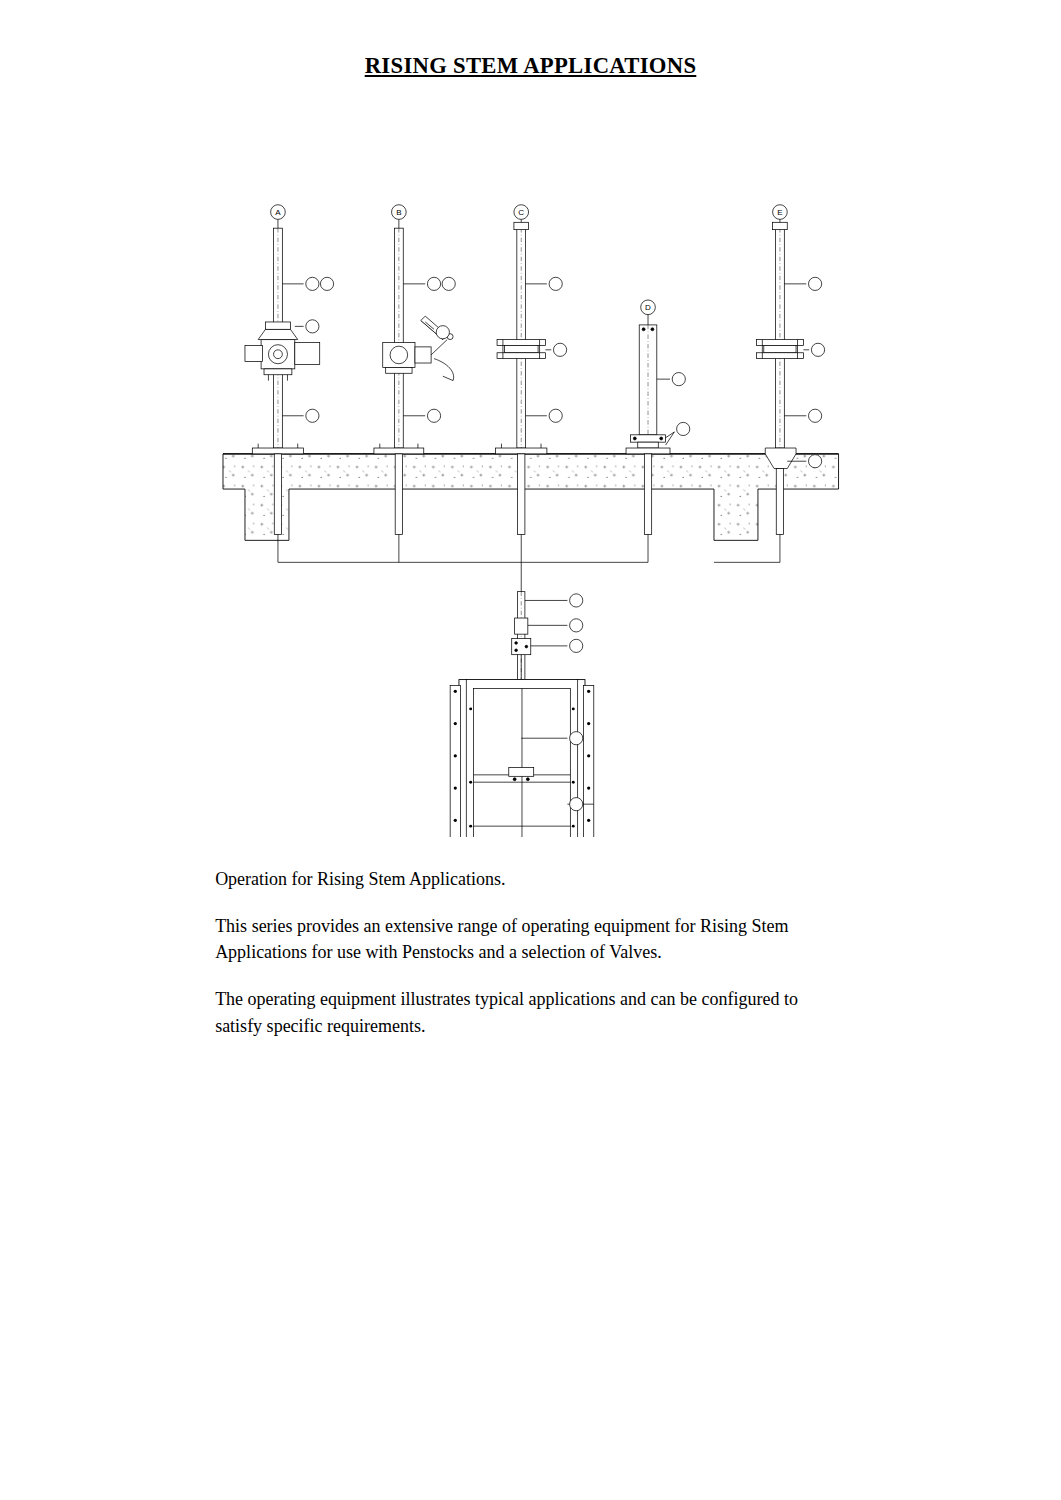RISING STEM APPLICATIONS
A B C E D 13 14 10 6 13 14 11 6 13 9 6 12 7 13 9 6 8 5 4 3 2 1
Operation for Rising Stem Applications.
This series provides an extensive range of operating equipment for Rising Stem Applications for use with Penstocks and a selection of Valves.
The operating equipment illustrates typical applications and can be configured to satisfy specific requirements.